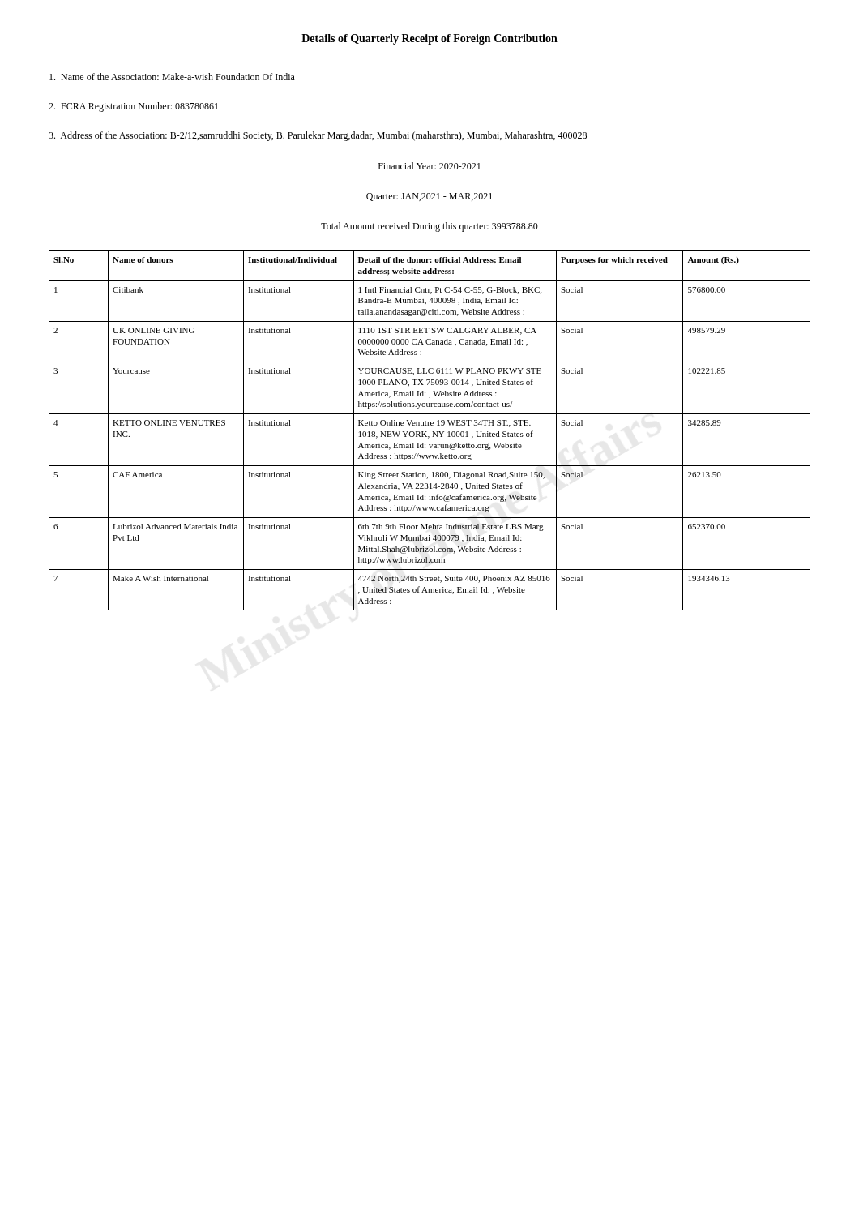Ministry of Home Affairs
Details of Quarterly Receipt of Foreign Contribution
1. Name of the Association: Make-a-wish Foundation Of India
2. FCRA Registration Number: 083780861
3. Address of the Association: B-2/12,samruddhi Society, B. Parulekar Marg,dadar, Mumbai (maharsthra), Mumbai, Maharashtra, 400028
Financial Year: 2020-2021
Quarter: JAN,2021 - MAR,2021
Total Amount received During this quarter: 3993788.80
| Sl.No | Name of donors | Institutional/Individual | Detail of the donor: official Address; Email address; website address: | Purposes for which received | Amount (Rs.) |
| --- | --- | --- | --- | --- | --- |
| 1 | Citibank | Institutional | 1 Intl Financial Cntr, Pt C-54 C-55, G-Block, BKC, Bandra-E Mumbai, 400098 , India, Email Id: taila.anandasagar@citi.com, Website Address : | Social | 576800.00 |
| 2 | UK ONLINE GIVING FOUNDATION | Institutional | 1110 1ST STR EET SW CALGARY ALBER, CA 0000000 0000 CA Canada , Canada, Email Id: , Website Address : | Social | 498579.29 |
| 3 | Yourcause | Institutional | YOURCAUSE, LLC 6111 W PLANO PKWY STE 1000 PLANO, TX 75093-0014 , United States of America, Email Id: , Website Address : https://solutions.yourcause.com/contact-us/ | Social | 102221.85 |
| 4 | KETTO ONLINE VENUTRES INC. | Institutional | Ketto Online Venutre 19 WEST 34TH ST., STE. 1018, NEW YORK, NY 10001 , United States of America, Email Id: varun@ketto.org, Website Address : https://www.ketto.org | Social | 34285.89 |
| 5 | CAF America | Institutional | King Street Station, 1800, Diagonal Road,Suite 150, Alexandria, VA 22314-2840 , United States of America, Email Id: info@cafamerica.org, Website Address : http://www.cafamerica.org | Social | 26213.50 |
| 6 | Lubrizol Advanced Materials India Pvt Ltd | Institutional | 6th 7th 9th Floor Mehta Industrial Estate LBS Marg Vikhroli W Mumbai 400079 , India, Email Id: Mittal.Shah@lubrizol.com, Website Address : http://www.lubrizol.com | Social | 652370.00 |
| 7 | Make A Wish International | Institutional | 4742 North,24th Street, Suite 400, Phoenix AZ 85016 , United States of America, Email Id: , Website Address : | Social | 1934346.13 |